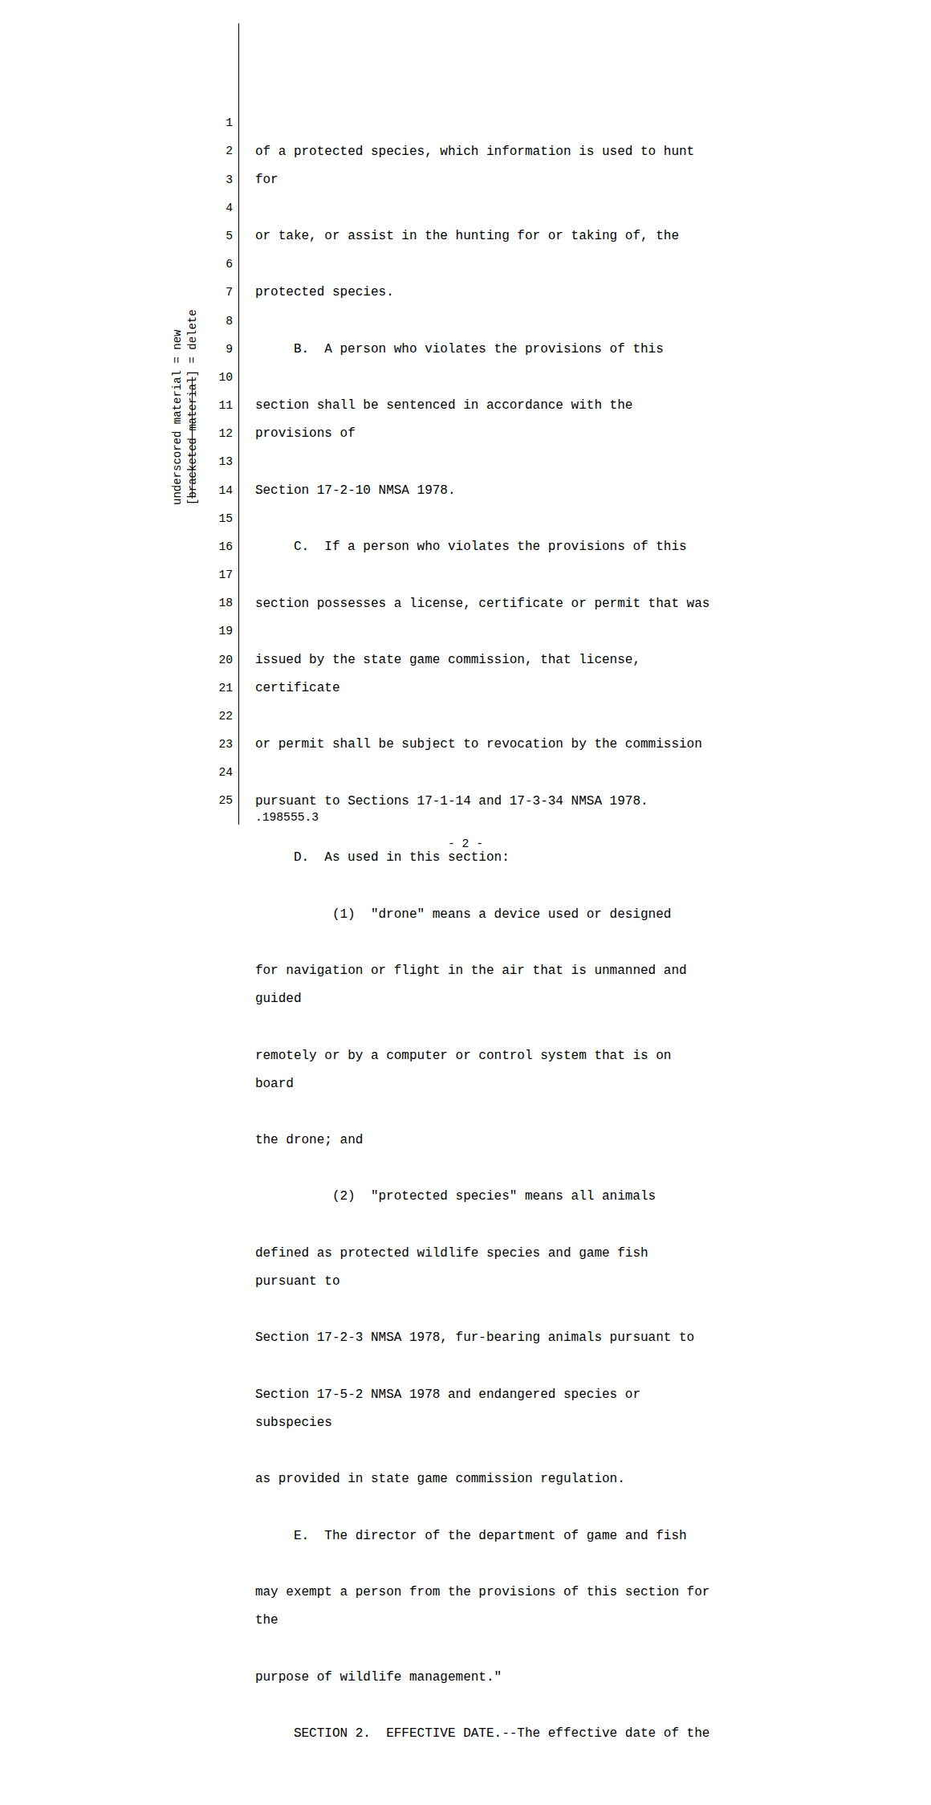underscored material = new [bracketed material] = delete
1
2
3
4
5
6
7
8
9
10
11
12
13
14
15
16
17
18
19
20
21
22
23
24
25
of a protected species, which information is used to hunt for
or take, or assist in the hunting for or taking of, the
protected species.
B. A person who violates the provisions of this
section shall be sentenced in accordance with the provisions of
Section 17-2-10 NMSA 1978.
C. If a person who violates the provisions of this
section possesses a license, certificate or permit that was
issued by the state game commission, that license, certificate
or permit shall be subject to revocation by the commission
pursuant to Sections 17-1-14 and 17-3-34 NMSA 1978.
D. As used in this section:
(1) "drone" means a device used or designed
for navigation or flight in the air that is unmanned and guided
remotely or by a computer or control system that is on board
the drone; and
(2) "protected species" means all animals
defined as protected wildlife species and game fish pursuant to
Section 17-2-3 NMSA 1978, fur-bearing animals pursuant to
Section 17-5-2 NMSA 1978 and endangered species or subspecies
as provided in state game commission regulation.
E. The director of the department of game and fish
may exempt a person from the provisions of this section for the
purpose of wildlife management."
SECTION 2. EFFECTIVE DATE.--The effective date of the
.198555.3
- 2 -